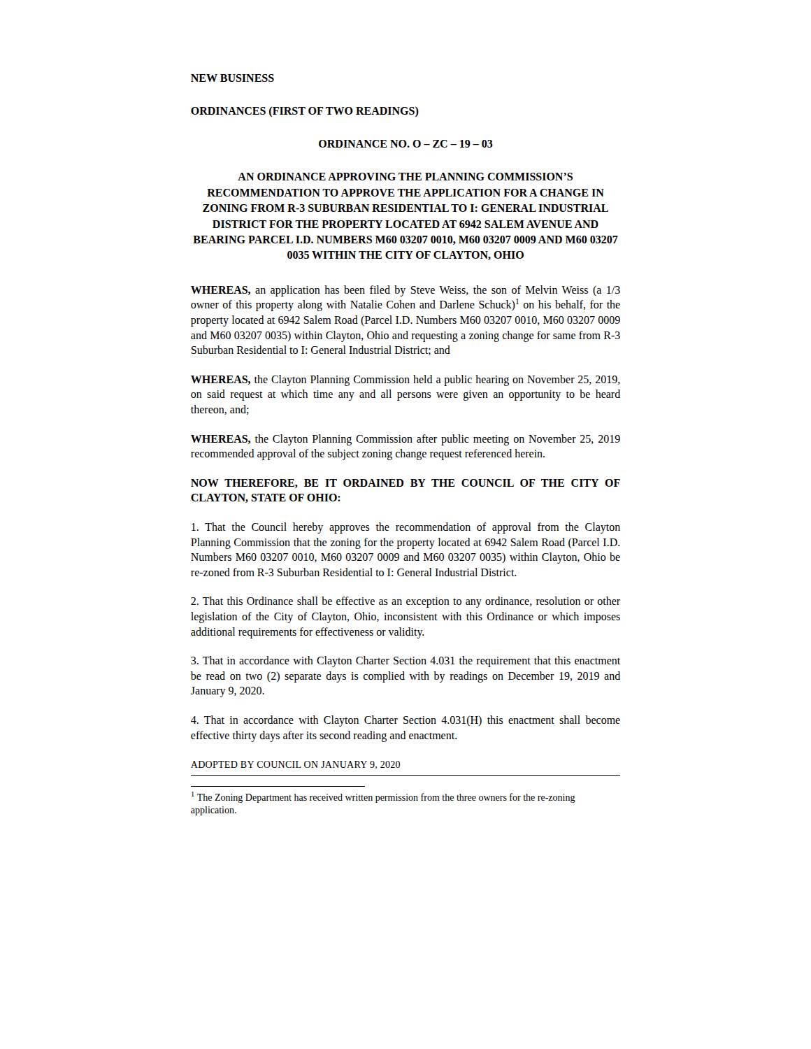NEW BUSINESS
ORDINANCES (FIRST OF TWO READINGS)
ORDINANCE NO. O – ZC – 19 – 03
An Ordinance Approving the Planning Commission’s Recommendation to Approve the Application for a Change in Zoning from R-3 Suburban Residential to I: General Industrial District for the Property Located at 6942 Salem Avenue and Bearing Parcel I.D. Numbers M60 03207 0010, M60 03207 0009 and M60 03207 0035 Within the City of Clayton, Ohio
WHEREAS, an application has been filed by Steve Weiss, the son of Melvin Weiss (a 1/3 owner of this property along with Natalie Cohen and Darlene Schuck)1 on his behalf, for the property located at 6942 Salem Road (Parcel I.D. Numbers M60 03207 0010, M60 03207 0009 and M60 03207 0035) within Clayton, Ohio and requesting a zoning change for same from R-3 Suburban Residential to I: General Industrial District; and
WHEREAS, the Clayton Planning Commission held a public hearing on November 25, 2019, on said request at which time any and all persons were given an opportunity to be heard thereon, and;
WHEREAS, the Clayton Planning Commission after public meeting on November 25, 2019 recommended approval of the subject zoning change request referenced herein.
NOW THEREFORE, BE IT ORDAINED BY THE COUNCIL OF THE CITY OF CLAYTON, STATE OF OHIO:
1. That the Council hereby approves the recommendation of approval from the Clayton Planning Commission that the zoning for the property located at 6942 Salem Road (Parcel I.D. Numbers M60 03207 0010, M60 03207 0009 and M60 03207 0035) within Clayton, Ohio be re-zoned from R-3 Suburban Residential to I: General Industrial District.
2. That this Ordinance shall be effective as an exception to any ordinance, resolution or other legislation of the City of Clayton, Ohio, inconsistent with this Ordinance or which imposes additional requirements for effectiveness or validity.
3. That in accordance with Clayton Charter Section 4.031 the requirement that this enactment be read on two (2) separate days is complied with by readings on December 19, 2019 and January 9, 2020.
4. That in accordance with Clayton Charter Section 4.031(H) this enactment shall become effective thirty days after its second reading and enactment.
ADOPTED BY COUNCIL ON JANUARY 9, 2020
1 The Zoning Department has received written permission from the three owners for the re-zoning application.